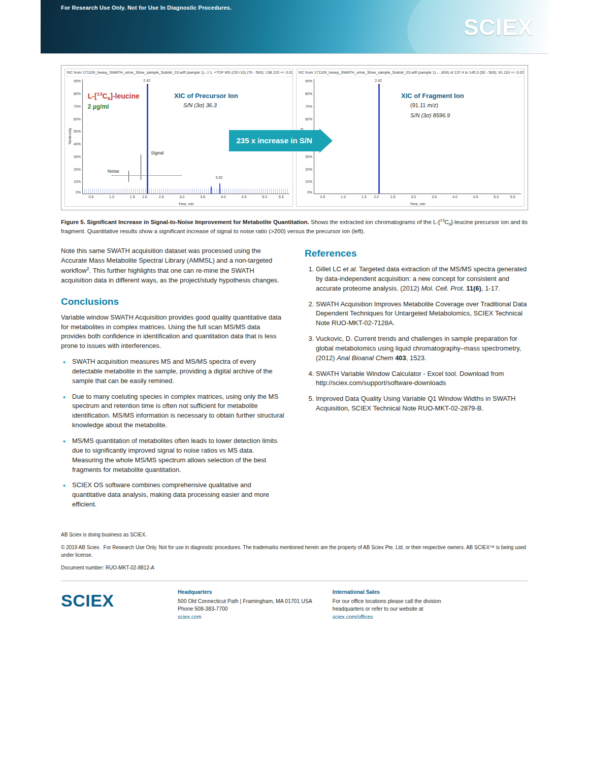For Research Use Only. Not for Use In Diagnostic Procedures.
SCIEX
XIC from 171109_heavy_SWATH_urine_30vw_sample_5ulstdr_03.wiff (sample 1)...t 1, +TOF MS (CE=10) (70 - 500): 138.120 +/- 0.025 Da, Gaussian smoothed
%Intensity
90% 80% 70% 60% 50% 40% 30% 20% 10% 0%
2.42
5.52
Signal
Noise
0.5 1.0 1.5 2.0 2.5 3.0 3.5 4.0 4.5 5.0 5.5
Time, min
L-[13C6]-leucine 2 µg/ml
XIC of Precursor Ion
S/N (3σ) 36.3
XIC from 171109_heavy_SWATH_urine_30vw_sample_5ulstdr_03.wiff (sample 1) -...809) of 137.4 to 145.3 (50 - 500): 91.110 +/- 0.025 Da, Gaussian smoothed
%Intensity
90% 80% 70% 60% 50% 40% 30% 20% 10% 0%
2.42
0.5 1.0 1.5 2.0 2.5 3.0 3.5 4.0 4.5 5.0 5.5
Time, min
XIC of Fragment Ion
(91.11 m/z)
S/N (3σ) 8596.9
235 x increase in S/N
Figure 5. Significant Increase in Signal-to-Noise Improvement for Metabolite Quantitation. Shows the extracted ion chromatograms of the L-[13C6]-leucine precursor ion and its fragment. Quantitative results show a significant increase of signal to noise ratio (>200) versus the precursor ion (left).
Note this same SWATH acquisition dataset was processed using the Accurate Mass Metabolite Spectral Library (AMMSL) and a non-targeted workflow2. This further highlights that one can re-mine the SWATH acquisition data in different ways, as the project/study hypothesis changes.
Conclusions
Variable window SWATH Acquisition provides good quality quantitative data for metabolites in complex matrices. Using the full scan MS/MS data provides both confidence in identification and quantitation data that is less prone to issues with interferences.
SWATH acquisition measures MS and MS/MS spectra of every detectable metabolite in the sample, providing a digital archive of the sample that can be easily remined.
Due to many coeluting species in complex matrices, using only the MS spectrum and retention time is often not sufficient for metabolite identification. MS/MS information is necessary to obtain further structural knowledge about the metabolite.
MS/MS quantitation of metabolites often leads to lower detection limits due to significantly improved signal to noise ratios vs MS data. Measuring the whole MS/MS spectrum allows selection of the best fragments for metabolite quantitation.
SCIEX OS software combines comprehensive qualitative and quantitative data analysis, making data processing easier and more efficient.
References
Gillet LC et al. Targeted data extraction of the MS/MS spectra generated by data-independent acquisition: a new concept for consistent and accurate proteome analysis. (2012) Mol. Cell. Prot. 11(6), 1-17.
SWATH Acquisition Improves Metabolite Coverage over Traditional Data Dependent Techniques for Untargeted Metabolomics, SCIEX Technical Note RUO-MKT-02-7128A.
Vuckovic, D. Current trends and challenges in sample preparation for global metabolomics using liquid chromatography–mass spectrometry, (2012) Anal Bioanal Chem 403, 1523.
SWATH Variable Window Calculator - Excel tool. Download from http://sciex.com/support/software-downloads
Improved Data Quality Using Variable Q1 Window Widths in SWATH Acquisition, SCIEX Technical Note RUO-MKT-02-2879-B.
AB Sciex is doing business as SCIEX.
© 2019 AB Sciex. For Research Use Only. Not for use in diagnostic procedures. The trademarks mentioned herein are the property of AB Sciex Pte. Ltd. or their respective owners. AB SCIEX™ is being used under license.
Document number: RUO-MKT-02-8812-A
SCIEX
Headquarters
500 Old Connecticut Path | Framingham, MA 01701 USA
Phone 508-383-7700
sciex.com
International Sales
For our office locations please call the division
headquarters or refer to our website at
sciex.com/offices